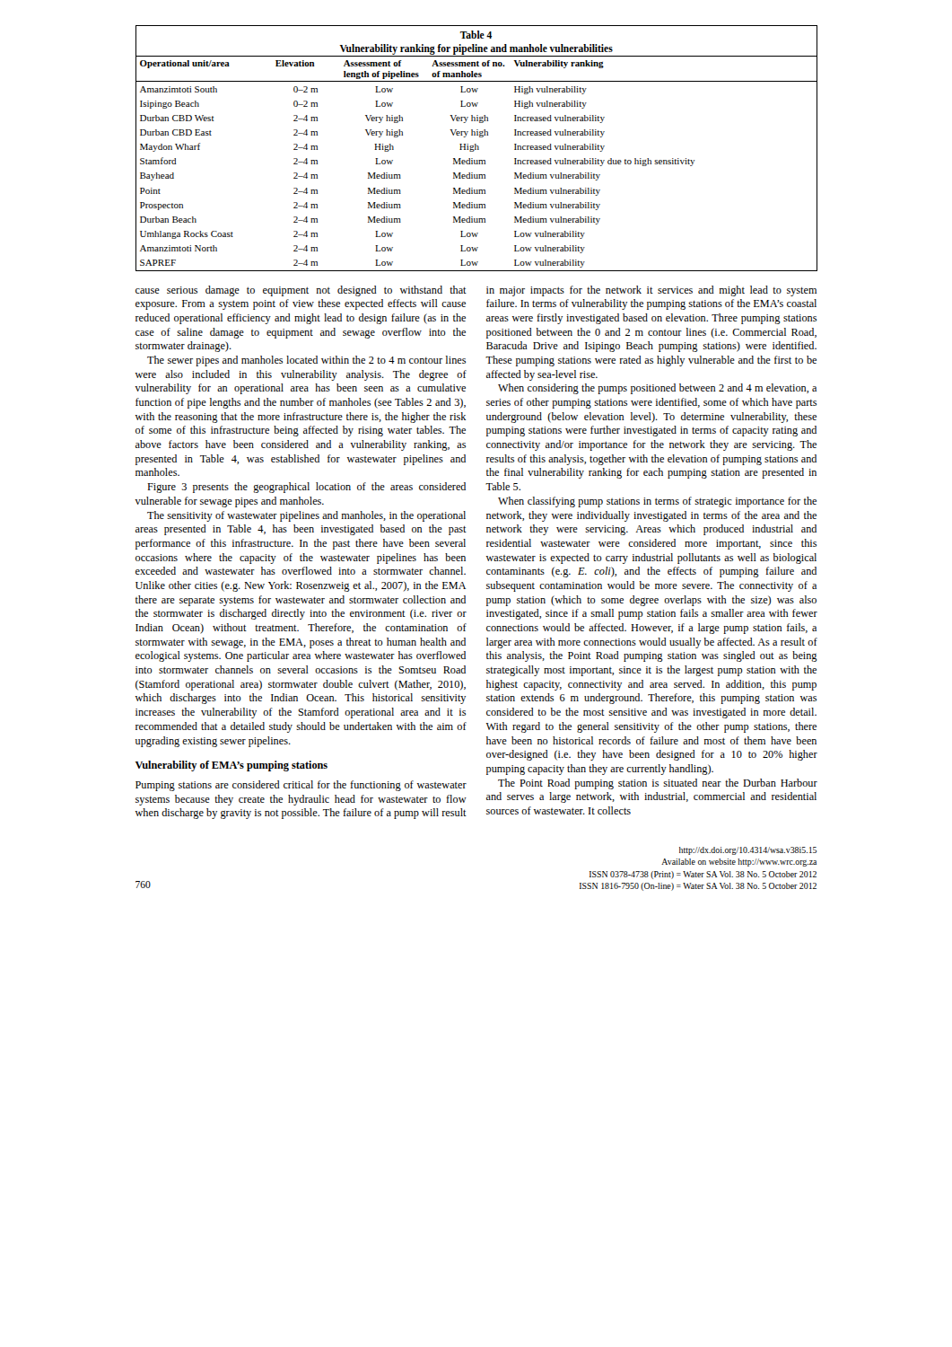Table 4 Vulnerability ranking for pipeline and manhole vulnerabilities
| Operational unit/area | Elevation | Assessment of length of pipelines | Assessment of no. of manholes | Vulnerability ranking |
| --- | --- | --- | --- | --- |
| Amanzimtoti South | 0–2 m | Low | Low | High vulnerability |
| Isipingo Beach | 0–2 m | Low | Low | High vulnerability |
| Durban CBD West | 2–4 m | Very high | Very high | Increased vulnerability |
| Durban CBD East | 2–4 m | Very high | Very high | Increased vulnerability |
| Maydon Wharf | 2–4 m | High | High | Increased vulnerability |
| Stamford | 2–4 m | Low | Medium | Increased vulnerability due to high sensitivity |
| Bayhead | 2–4 m | Medium | Medium | Medium vulnerability |
| Point | 2–4 m | Medium | Medium | Medium vulnerability |
| Prospecton | 2–4 m | Medium | Medium | Medium vulnerability |
| Durban Beach | 2–4 m | Medium | Medium | Medium vulnerability |
| Umhlanga Rocks Coast | 2–4 m | Low | Low | Low vulnerability |
| Amanzimtoti North | 2–4 m | Low | Low | Low vulnerability |
| SAPREF | 2–4 m | Low | Low | Low vulnerability |
cause serious damage to equipment not designed to withstand that exposure. From a system point of view these expected effects will cause reduced operational efficiency and might lead to design failure (as in the case of saline damage to equipment and sewage overflow into the stormwater drainage).
The sewer pipes and manholes located within the 2 to 4 m contour lines were also included in this vulnerability analysis. The degree of vulnerability for an operational area has been seen as a cumulative function of pipe lengths and the number of manholes (see Tables 2 and 3), with the reasoning that the more infrastructure there is, the higher the risk of some of this infrastructure being affected by rising water tables. The above factors have been considered and a vulnerability ranking, as presented in Table 4, was established for wastewater pipelines and manholes.
Figure 3 presents the geographical location of the areas considered vulnerable for sewage pipes and manholes.
The sensitivity of wastewater pipelines and manholes, in the operational areas presented in Table 4, has been investigated based on the past performance of this infrastructure. In the past there have been several occasions where the capacity of the wastewater pipelines has been exceeded and wastewater has overflowed into a stormwater channel. Unlike other cities (e.g. New York: Rosenzweig et al., 2007), in the EMA there are separate systems for wastewater and stormwater collection and the stormwater is discharged directly into the environment (i.e. river or Indian Ocean) without treatment. Therefore, the contamination of stormwater with sewage, in the EMA, poses a threat to human health and ecological systems. One particular area where wastewater has overflowed into stormwater channels on several occasions is the Somtseu Road (Stamford operational area) stormwater double culvert (Mather, 2010), which discharges into the Indian Ocean. This historical sensitivity increases the vulnerability of the Stamford operational area and it is recommended that a detailed study should be undertaken with the aim of upgrading existing sewer pipelines.
Vulnerability of EMA’s pumping stations
Pumping stations are considered critical for the functioning of wastewater systems because they create the hydraulic head for wastewater to flow when discharge by gravity is not possible. The failure of a pump will result in major impacts for the network it services and might lead to system failure. In terms of vulnerability the pumping stations of the EMA’s coastal areas were firstly investigated based on elevation. Three pumping stations positioned between the 0 and 2 m contour lines (i.e. Commercial Road, Baracuda Drive and Isipingo Beach pumping stations) were identified. These pumping stations were rated as highly vulnerable and the first to be affected by sea-level rise.
When considering the pumps positioned between 2 and 4 m elevation, a series of other pumping stations were identified, some of which have parts underground (below elevation level). To determine vulnerability, these pumping stations were further investigated in terms of capacity rating and connectivity and/or importance for the network they are servicing. The results of this analysis, together with the elevation of pumping stations and the final vulnerability ranking for each pumping station are presented in Table 5.
When classifying pump stations in terms of strategic importance for the network, they were individually investigated in terms of the area and the network they were servicing. Areas which produced industrial and residential wastewater were considered more important, since this wastewater is expected to carry industrial pollutants as well as biological contaminants (e.g. E. coli), and the effects of pumping failure and subsequent contamination would be more severe. The connectivity of a pump station (which to some degree overlaps with the size) was also investigated, since if a small pump station fails a smaller area with fewer connections would be affected. However, if a large pump station fails, a larger area with more connections would usually be affected. As a result of this analysis, the Point Road pumping station was singled out as being strategically most important, since it is the largest pump station with the highest capacity, connectivity and area served. In addition, this pump station extends 6 m underground. Therefore, this pumping station was considered to be the most sensitive and was investigated in more detail. With regard to the general sensitivity of the other pump stations, there have been no historical records of failure and most of them have been over-designed (i.e. they have been designed for a 10 to 20% higher pumping capacity than they are currently handling).
The Point Road pumping station is situated near the Durban Harbour and serves a large network, with industrial, commercial and residential sources of wastewater. It collects
760 http://dx.doi.org/10.4314/wsa.v38i5.15
Available on website http://www.wrc.org.za
ISSN 0378-4738 (Print) = Water SA Vol. 38 No. 5 October 2012
ISSN 1816-7950 (On-line) = Water SA Vol. 38 No. 5 October 2012